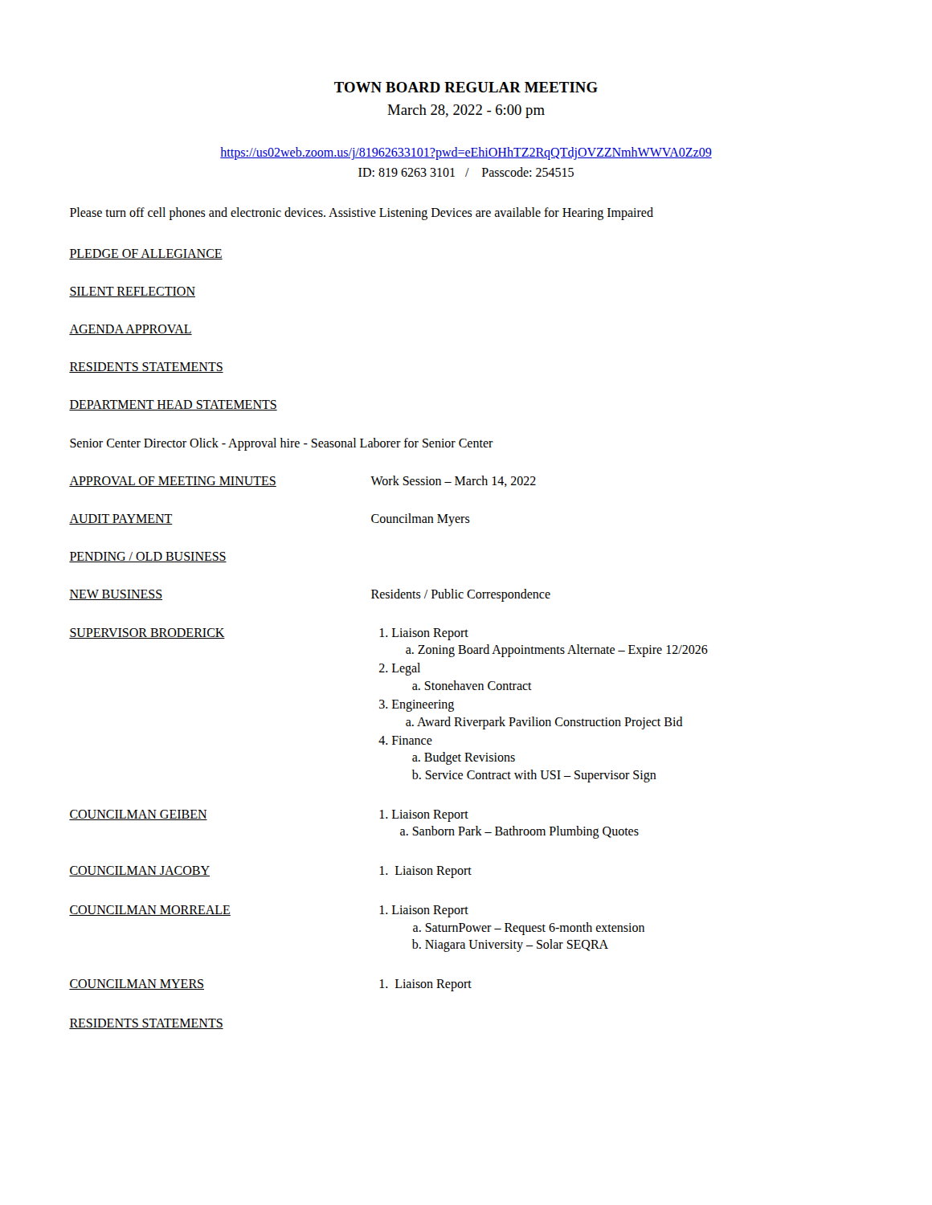TOWN BOARD REGULAR MEETING
March 28, 2022 - 6:00 pm
https://us02web.zoom.us/j/81962633101?pwd=eEhiOHhTZ2RqQTdjOVZZNmhWWVA0Zz09
ID: 819 6263 3101 / Passcode: 254515
Please turn off cell phones and electronic devices. Assistive Listening Devices are available for Hearing Impaired
PLEDGE OF ALLEGIANCE
SILENT REFLECTION
AGENDA APPROVAL
RESIDENTS STATEMENTS
DEPARTMENT HEAD STATEMENTS
Senior Center Director Olick - Approval hire - Seasonal Laborer for Senior Center
| APPROVAL OF MEETING MINUTES | Work Session – March 14, 2022 |
| AUDIT PAYMENT | Councilman Myers |
| PENDING / OLD BUSINESS | |
| NEW BUSINESS | Residents / Public Correspondence |
| SUPERVISOR BRODERICK | Liaison Report a. Zoning Board Appointments Alternate – Expire 12/2026 Legal a. Stonehaven Contract Engineering a. Award Riverpark Pavilion Construction Project Bid Finance a. Budget Revisions b. Service Contract with USI – Supervisor Sign |
| COUNCILMAN GEIBEN | Liaison Report Sanborn Park – Bathroom Plumbing Quotes |
| COUNCILMAN JACOBY | Liaison Report |
| COUNCILMAN MORREALE | Liaison Report SaturnPower – Request 6-month extension Niagara University – Solar SEQRA |
| COUNCILMAN MYERS | Liaison Report |
RESIDENTS STATEMENTS